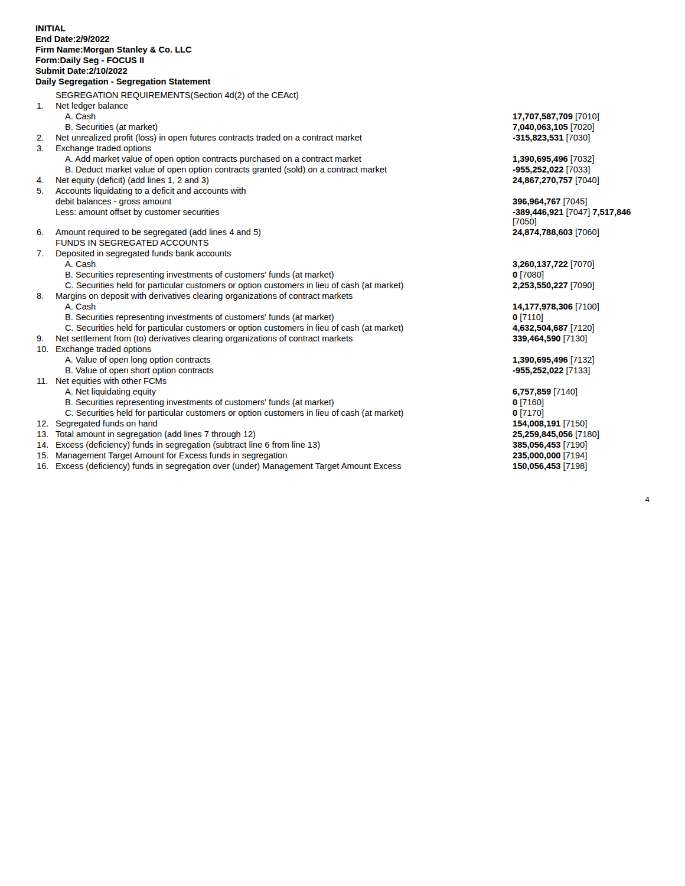INITIAL
End Date:2/9/2022
Firm Name:Morgan Stanley & Co. LLC
Form:Daily Seg - FOCUS II
Submit Date:2/10/2022
Daily Segregation - Segregation Statement
| | SEGREGATION REQUIREMENTS(Section 4d(2) of the CEAct) | |
| 1. | Net ledger balance | |
| | A. Cash | 17,707,587,709 [7010] |
| | B. Securities (at market) | 7,040,063,105 [7020] |
| 2. | Net unrealized profit (loss) in open futures contracts traded on a contract market | -315,823,531 [7030] |
| 3. | Exchange traded options | |
| | A. Add market value of open option contracts purchased on a contract market | 1,390,695,496 [7032] |
| | B. Deduct market value of open option contracts granted (sold) on a contract market | -955,252,022 [7033] |
| 4. | Net equity (deficit) (add lines 1, 2 and 3) | 24,867,270,757 [7040] |
| 5. | Accounts liquidating to a deficit and accounts with | |
| | debit balances - gross amount | 396,964,767 [7045] |
| | Less: amount offset by customer securities | -389,446,921 [7047] 7,517,846 [7050] |
| 6. | Amount required to be segregated (add lines 4 and 5) | 24,874,788,603 [7060] |
| | FUNDS IN SEGREGATED ACCOUNTS | |
| 7. | Deposited in segregated funds bank accounts | |
| | A. Cash | 3,260,137,722 [7070] |
| | B. Securities representing investments of customers' funds (at market) | 0 [7080] |
| | C. Securities held for particular customers or option customers in lieu of cash (at market) | 2,253,550,227 [7090] |
| 8. | Margins on deposit with derivatives clearing organizations of contract markets | |
| | A. Cash | 14,177,978,306 [7100] |
| | B. Securities representing investments of customers' funds (at market) | 0 [7110] |
| | C. Securities held for particular customers or option customers in lieu of cash (at market) | 4,632,504,687 [7120] |
| 9. | Net settlement from (to) derivatives clearing organizations of contract markets | 339,464,590 [7130] |
| 10. | Exchange traded options | |
| | A. Value of open long option contracts | 1,390,695,496 [7132] |
| | B. Value of open short option contracts | -955,252,022 [7133] |
| 11. | Net equities with other FCMs | |
| | A. Net liquidating equity | 6,757,859 [7140] |
| | B. Securities representing investments of customers' funds (at market) | 0 [7160] |
| | C. Securities held for particular customers or option customers in lieu of cash (at market) | 0 [7170] |
| 12. | Segregated funds on hand | 154,008,191 [7150] |
| 13. | Total amount in segregation (add lines 7 through 12) | 25,259,845,056 [7180] |
| 14. | Excess (deficiency) funds in segregation (subtract line 6 from line 13) | 385,056,453 [7190] |
| 15. | Management Target Amount for Excess funds in segregation | 235,000,000 [7194] |
| 16. | Excess (deficiency) funds in segregation over (under) Management Target Amount Excess | 150,056,453 [7198] |
4